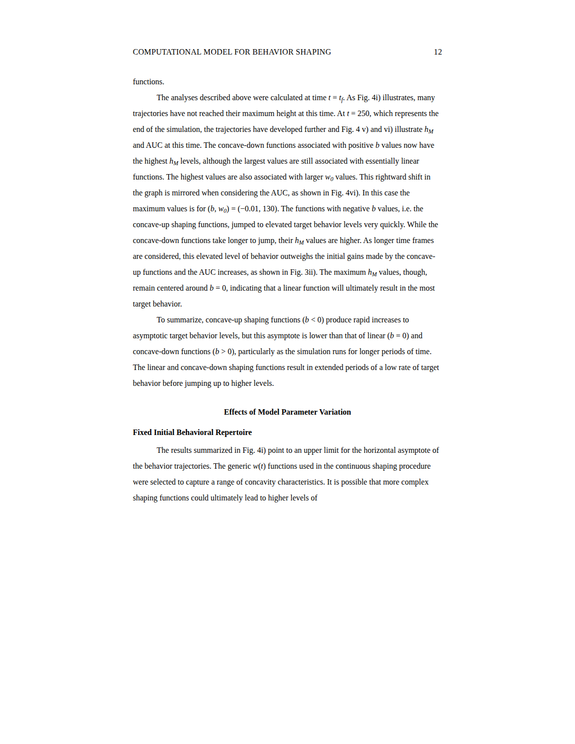Computational Model for Behavior Shaping 12
functions.
The analyses described above were calculated at time t = tf. As Fig. 4i) illustrates, many trajectories have not reached their maximum height at this time. At t = 250, which represents the end of the simulation, the trajectories have developed further and Fig. 4 v) and vi) illustrate hM and AUC at this time. The concave-down functions associated with positive b values now have the highest hM levels, although the largest values are still associated with essentially linear functions. The highest values are also associated with larger w0 values. This rightward shift in the graph is mirrored when considering the AUC, as shown in Fig. 4vi). In this case the maximum values is for (b, w0) = (−0.01, 130). The functions with negative b values, i.e. the concave-up shaping functions, jumped to elevated target behavior levels very quickly. While the concave-down functions take longer to jump, their hM values are higher. As longer time frames are considered, this elevated level of behavior outweighs the initial gains made by the concave-up functions and the AUC increases, as shown in Fig. 3ii). The maximum hM values, though, remain centered around b = 0, indicating that a linear function will ultimately result in the most target behavior.
To summarize, concave-up shaping functions (b < 0) produce rapid increases to asymptotic target behavior levels, but this asymptote is lower than that of linear (b = 0) and concave-down functions (b > 0), particularly as the simulation runs for longer periods of time. The linear and concave-down shaping functions result in extended periods of a low rate of target behavior before jumping up to higher levels.
Effects of Model Parameter Variation
Fixed Initial Behavioral Repertoire
The results summarized in Fig. 4i) point to an upper limit for the horizontal asymptote of the behavior trajectories. The generic w(t) functions used in the continuous shaping procedure were selected to capture a range of concavity characteristics. It is possible that more complex shaping functions could ultimately lead to higher levels of